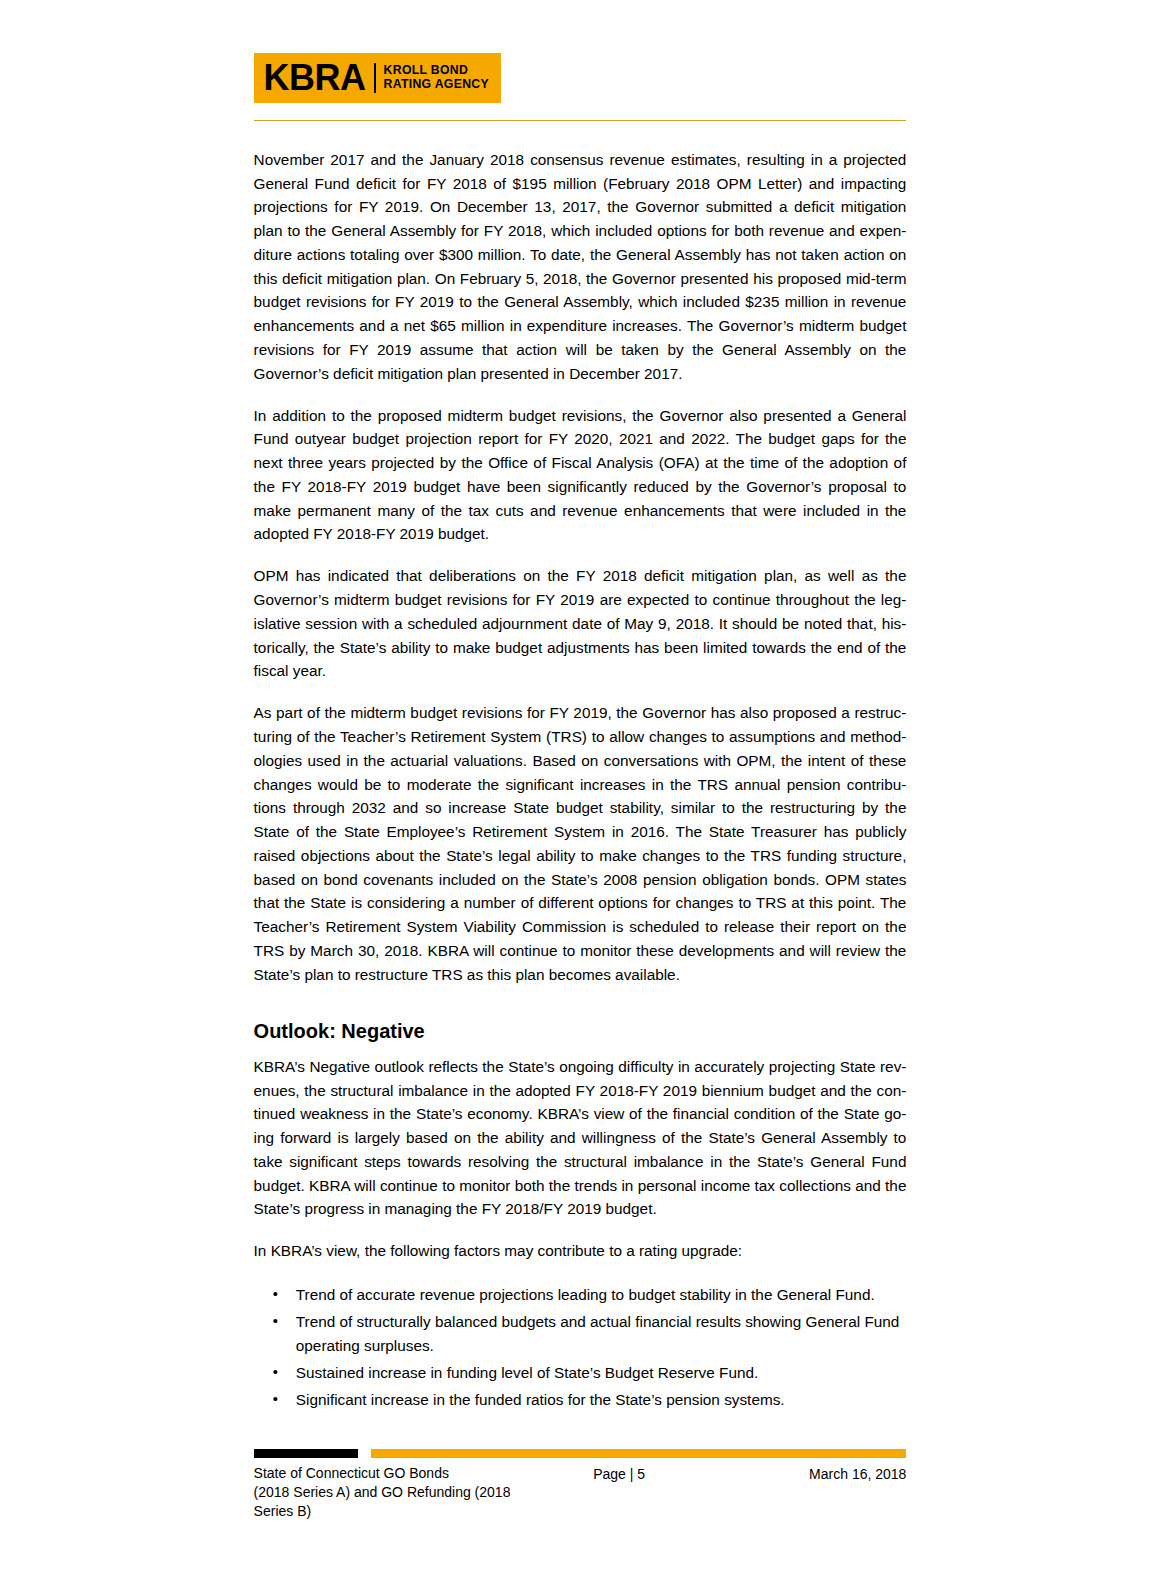KBRA KROLL BOND
RATING AGENCY
November 2017 and the January 2018 consensus revenue estimates, resulting in a projected General Fund deficit for FY 2018 of $195 million (February 2018 OPM Letter) and impacting projections for FY 2019. On December 13, 2017, the Governor submitted a deficit mitigation plan to the General Assembly for FY 2018, which included options for both revenue and expenditure actions totaling over $300 million. To date, the General Assembly has not taken action on this deficit mitigation plan. On February 5, 2018, the Governor presented his proposed mid-term budget revisions for FY 2019 to the General Assembly, which included $235 million in revenue enhancements and a net $65 million in expenditure increases. The Governor’s midterm budget revisions for FY 2019 assume that action will be taken by the General Assembly on the Governor’s deficit mitigation plan presented in December 2017.
In addition to the proposed midterm budget revisions, the Governor also presented a General Fund outyear budget projection report for FY 2020, 2021 and 2022. The budget gaps for the next three years projected by the Office of Fiscal Analysis (OFA) at the time of the adoption of the FY 2018-FY 2019 budget have been significantly reduced by the Governor’s proposal to make permanent many of the tax cuts and revenue enhancements that were included in the adopted FY 2018-FY 2019 budget.
OPM has indicated that deliberations on the FY 2018 deficit mitigation plan, as well as the Governor’s midterm budget revisions for FY 2019 are expected to continue throughout the legislative session with a scheduled adjournment date of May 9, 2018. It should be noted that, historically, the State’s ability to make budget adjustments has been limited towards the end of the fiscal year.
As part of the midterm budget revisions for FY 2019, the Governor has also proposed a restructuring of the Teacher’s Retirement System (TRS) to allow changes to assumptions and methodologies used in the actuarial valuations. Based on conversations with OPM, the intent of these changes would be to moderate the significant increases in the TRS annual pension contributions through 2032 and so increase State budget stability, similar to the restructuring by the State of the State Employee’s Retirement System in 2016. The State Treasurer has publicly raised objections about the State’s legal ability to make changes to the TRS funding structure, based on bond covenants included on the State’s 2008 pension obligation bonds. OPM states that the State is considering a number of different options for changes to TRS at this point. The Teacher’s Retirement System Viability Commission is scheduled to release their report on the TRS by March 30, 2018. KBRA will continue to monitor these developments and will review the State’s plan to restructure TRS as this plan becomes available.
Outlook: Negative
KBRA’s Negative outlook reflects the State’s ongoing difficulty in accurately projecting State revenues, the structural imbalance in the adopted FY 2018-FY 2019 biennium budget and the continued weakness in the State’s economy. KBRA’s view of the financial condition of the State going forward is largely based on the ability and willingness of the State’s General Assembly to take significant steps towards resolving the structural imbalance in the State’s General Fund budget. KBRA will continue to monitor both the trends in personal income tax collections and the State’s progress in managing the FY 2018/FY 2019 budget.
In KBRA’s view, the following factors may contribute to a rating upgrade:
Trend of accurate revenue projections leading to budget stability in the General Fund.
Trend of structurally balanced budgets and actual financial results showing General Fund operating surpluses.
Sustained increase in funding level of State’s Budget Reserve Fund.
Significant increase in the funded ratios for the State’s pension systems.
State of Connecticut GO Bonds
(2018 Series A) and GO Refunding (2018 Series B)
Page | 5
March 16, 2018